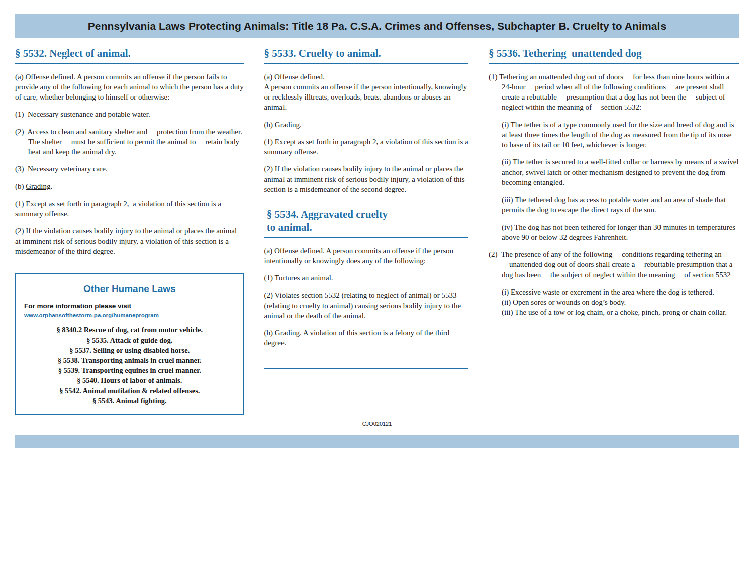Pennsylvania Laws Protecting Animals: Title 18 Pa. C.S.A. Crimes and Offenses, Subchapter B. Cruelty to Animals
§ 5532. Neglect of animal.
(a) Offense defined. A person commits an offense if the person fails to provide any of the following for each animal to which the person has a duty of care, whether belonging to himself or otherwise:
(1) Necessary sustenance and potable water.
(2) Access to clean and sanitary shelter and protection from the weather. The shelter must be sufficient to permit the animal to retain body heat and keep the animal dry.
(3) Necessary veterinary care.
(b) Grading.
(1) Except as set forth in paragraph 2, a violation of this section is a summary offense.
(2) If the violation causes bodily injury to the animal or places the animal at imminent risk of serious bodily injury, a violation of this section is a misdemeanor of the third degree.
Other Humane Laws
For more information please visit
www.orphansofthestorm-pa.org/humaneprogram
§ 8340.2 Rescue of dog, cat from motor vehicle.
§ 5535. Attack of guide dog.
§ 5537. Selling or using disabled horse.
§ 5538. Transporting animals in cruel manner.
§ 5539. Transporting equines in cruel manner.
§ 5540. Hours of labor of animals.
§ 5542. Animal mutilation & related offenses.
§ 5543. Animal fighting.
§ 5533. Cruelty to animal.
(a) Offense defined.
A person commits an offense if the person intentionally, knowingly or recklessly illtreats, overloads, beats, abandons or abuses an animal.
(b) Grading.
(1) Except as set forth in paragraph 2, a violation of this section is a summary offense.
(2) If the violation causes bodily injury to the animal or places the animal at imminent risk of serious bodily injury, a violation of this section is a misdemeanor of the second degree.
§ 5534. Aggravated cruelty
to animal.
(a) Offense defined. A person commits an offense if the person intentionally or knowingly does any of the following:
(1) Tortures an animal.
(2) Violates section 5532 (relating to neglect of animal) or 5533 (relating to cruelty to animal) causing serious bodily injury to the animal or the death of the animal.
(b) Grading. A violation of this section is a felony of the third degree.
§ 5536. Tethering unattended dog
(1) Tethering an unattended dog out of doors for less than nine hours within a 24-hour period when all of the following conditions are present shall create a rebuttable presumption that a dog has not been the subject of neglect within the meaning of section 5532:
(i) The tether is of a type commonly used for the size and breed of dog and is at least three times the length of the dog as measured from the tip of its nose to base of its tail or 10 feet, whichever is longer.
(ii) The tether is secured to a well-fitted collar or harness by means of a swivel anchor, swivel latch or other mechanism designed to prevent the dog from becoming entangled.
(iii) The tethered dog has access to potable water and an area of shade that permits the dog to escape the direct rays of the sun.
(iv) The dog has not been tethered for longer than 30 minutes in temperatures above 90 or below 32 degrees Fahrenheit.
(2) The presence of any of the following conditions regarding tethering an unattended dog out of doors shall create a rebuttable presumption that a dog has been the subject of neglect within the meaning of section 5532
(i) Excessive waste or excrement in the area where the dog is tethered.
(ii) Open sores or wounds on dog’s body.
(iii) The use of a tow or log chain, or a choke, pinch, prong or chain collar.
CJO020121